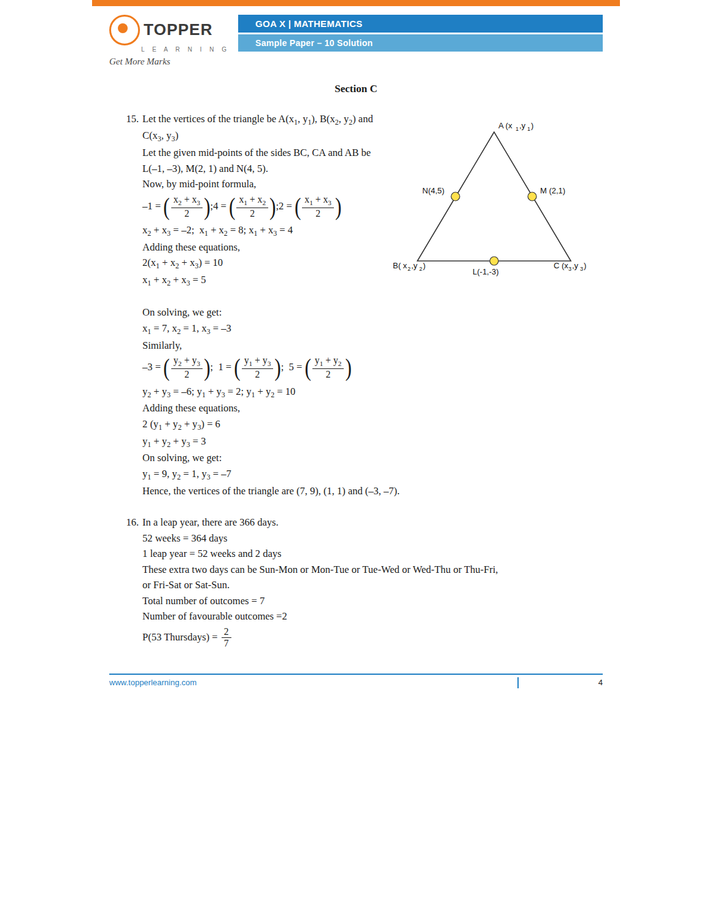TOPPER
L E A R N I N G
Get More Marks
GOA X | MATHEMATICS
Sample Paper – 10 Solution
Section C
15.
A (x 1 ,y 1 ) N(4,5) M (2,1) B( x 2 ,y 2 ) L(-1,-3) C (x 3 ,y 3 )
Let the vertices of the triangle be A(x1, y1), B(x2, y2) and C(x3, y3)
Let the given mid-points of the sides BC, CA and AB be L(–1, –3), M(2, 1) and N(4, 5).
Now, by mid-point formula,
–1 = (x2 + x32);4 = (x1 + x22);2 = (x1 + x32)
x2 + x3 = –2; x1 + x2 = 8; x1 + x3 = 4
Adding these equations,
2(x1 + x2 + x3) = 10
x1 + x2 + x3 = 5
On solving, we get:
x1 = 7, x2 = 1, x3 = –3
Similarly,
–3 = (y2 + y32); 1 = (y1 + y32); 5 = (y1 + y22)
y2 + y3 = –6; y1 + y3 = 2; y1 + y2 = 10
Adding these equations,
2 (y1 + y2 + y3) = 6
y1 + y2 + y3 = 3
On solving, we get:
y1 = 9, y2 = 1, y3 = –7
Hence, the vertices of the triangle are (7, 9), (1, 1) and (–3, –7).
16.
In a leap year, there are 366 days.
52 weeks = 364 days
1 leap year = 52 weeks and 2 days
These extra two days can be Sun-Mon or Mon-Tue or Tue-Wed or Wed-Thu or Thu-Fri,
or Fri-Sat or Sat-Sun.
Total number of outcomes = 7
Number of favourable outcomes =2
P(53 Thursdays) = 27
www.topperlearning.com
4